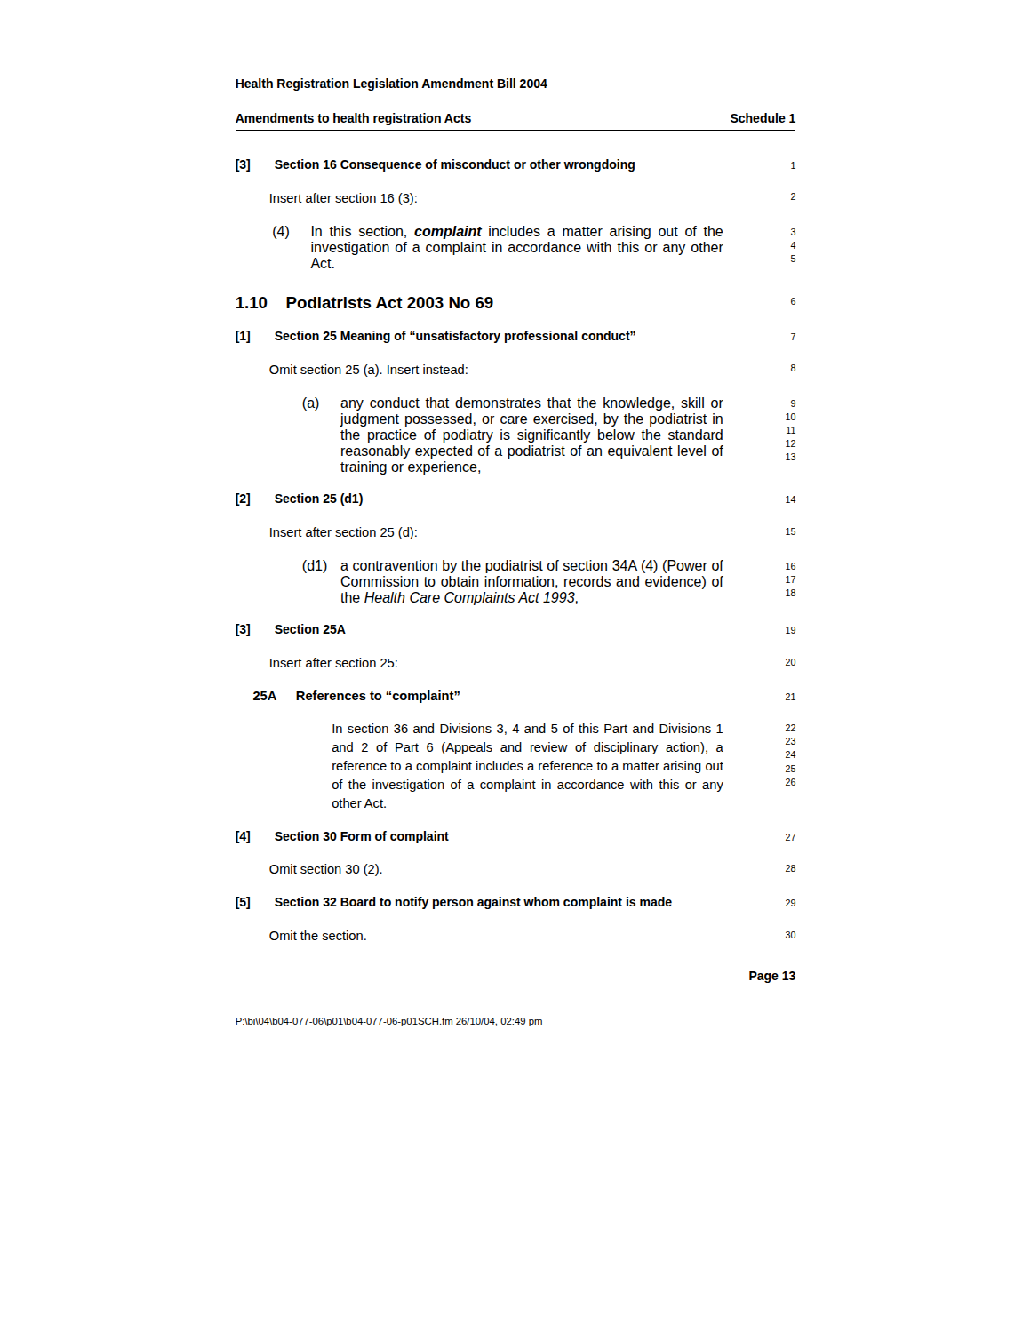Health Registration Legislation Amendment Bill 2004
Amendments to health registration Acts Schedule 1
[3] Section 16 Consequence of misconduct or other wrongdoing
1
Insert after section 16 (3):
2
(4) In this section, complaint includes a matter arising out of the investigation of a complaint in accordance with this or any other Act.
3 4 5
1.10 Podiatrists Act 2003 No 69
6
[1] Section 25 Meaning of “unsatisfactory professional conduct”
7
Omit section 25 (a). Insert instead:
8
(a) any conduct that demonstrates that the knowledge, skill or judgment possessed, or care exercised, by the podiatrist in the practice of podiatry is significantly below the standard reasonably expected of a podiatrist of an equivalent level of training or experience,
9 10 11 12 13
[2] Section 25 (d1)
14
Insert after section 25 (d):
15
(d1) a contravention by the podiatrist of section 34A (4) (Power of Commission to obtain information, records and evidence) of the Health Care Complaints Act 1993,
16 17 18
[3] Section 25A
19
Insert after section 25:
20
25A References to “complaint”
21
In section 36 and Divisions 3, 4 and 5 of this Part and Divisions 1 and 2 of Part 6 (Appeals and review of disciplinary action), a reference to a complaint includes a reference to a matter arising out of the investigation of a complaint in accordance with this or any other Act.
22 23 24 25 26
[4] Section 30 Form of complaint
27
Omit section 30 (2).
28
[5] Section 32 Board to notify person against whom complaint is made
29
Omit the section.
30
Page 13
P:\bi\04\b04-077-06\p01\b04-077-06-p01SCH.fm 26/10/04, 02:49 pm